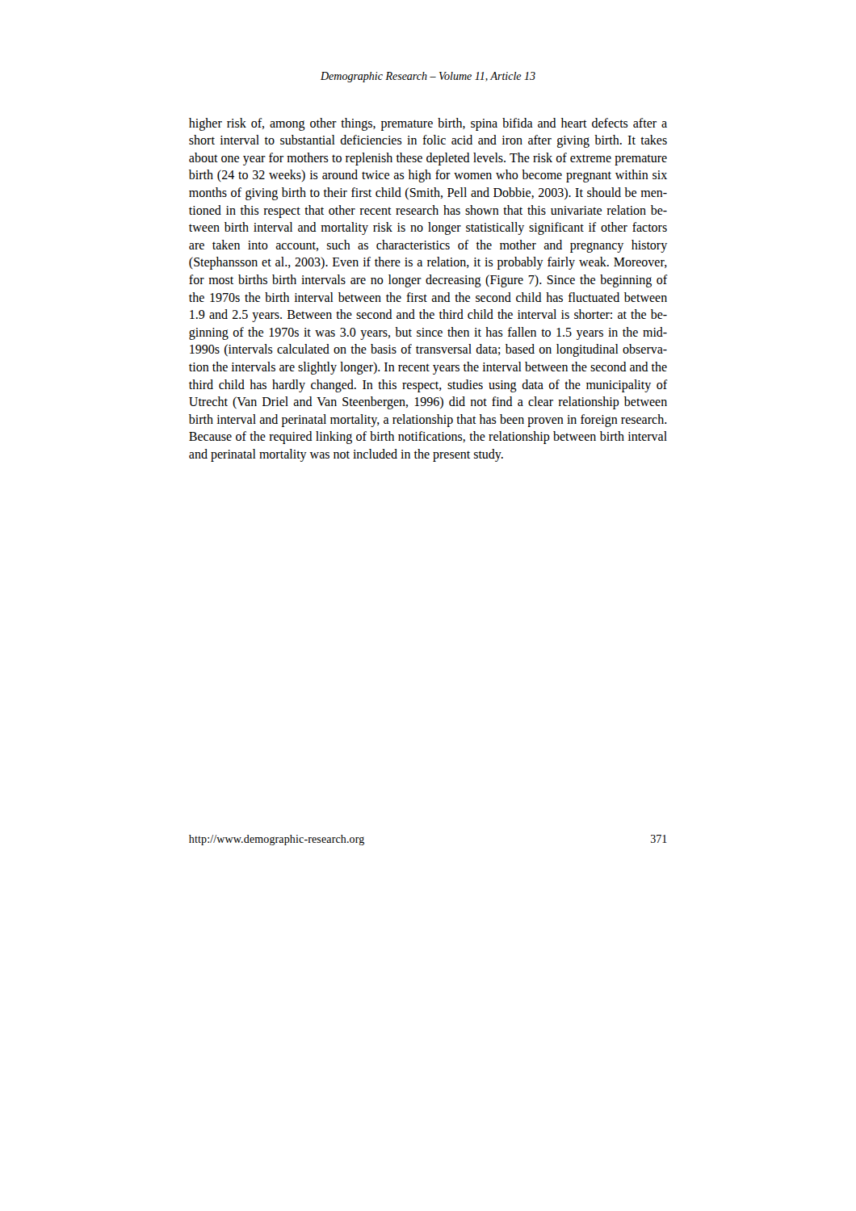Demographic Research – Volume 11, Article 13
higher risk of, among other things, premature birth, spina bifida and heart defects after a short interval to substantial deficiencies in folic acid and iron after giving birth. It takes about one year for mothers to replenish these depleted levels. The risk of extreme premature birth (24 to 32 weeks) is around twice as high for women who become pregnant within six months of giving birth to their first child (Smith, Pell and Dobbie, 2003). It should be mentioned in this respect that other recent research has shown that this univariate relation between birth interval and mortality risk is no longer statistically significant if other factors are taken into account, such as characteristics of the mother and pregnancy history (Stephansson et al., 2003). Even if there is a relation, it is probably fairly weak. Moreover, for most births birth intervals are no longer decreasing (Figure 7). Since the beginning of the 1970s the birth interval between the first and the second child has fluctuated between 1.9 and 2.5 years. Between the second and the third child the interval is shorter: at the beginning of the 1970s it was 3.0 years, but since then it has fallen to 1.5 years in the mid-1990s (intervals calculated on the basis of transversal data; based on longitudinal observation the intervals are slightly longer). In recent years the interval between the second and the third child has hardly changed. In this respect, studies using data of the municipality of Utrecht (Van Driel and Van Steenbergen, 1996) did not find a clear relationship between birth interval and perinatal mortality, a relationship that has been proven in foreign research. Because of the required linking of birth notifications, the relationship between birth interval and perinatal mortality was not included in the present study.
http://www.demographic-research.org 371